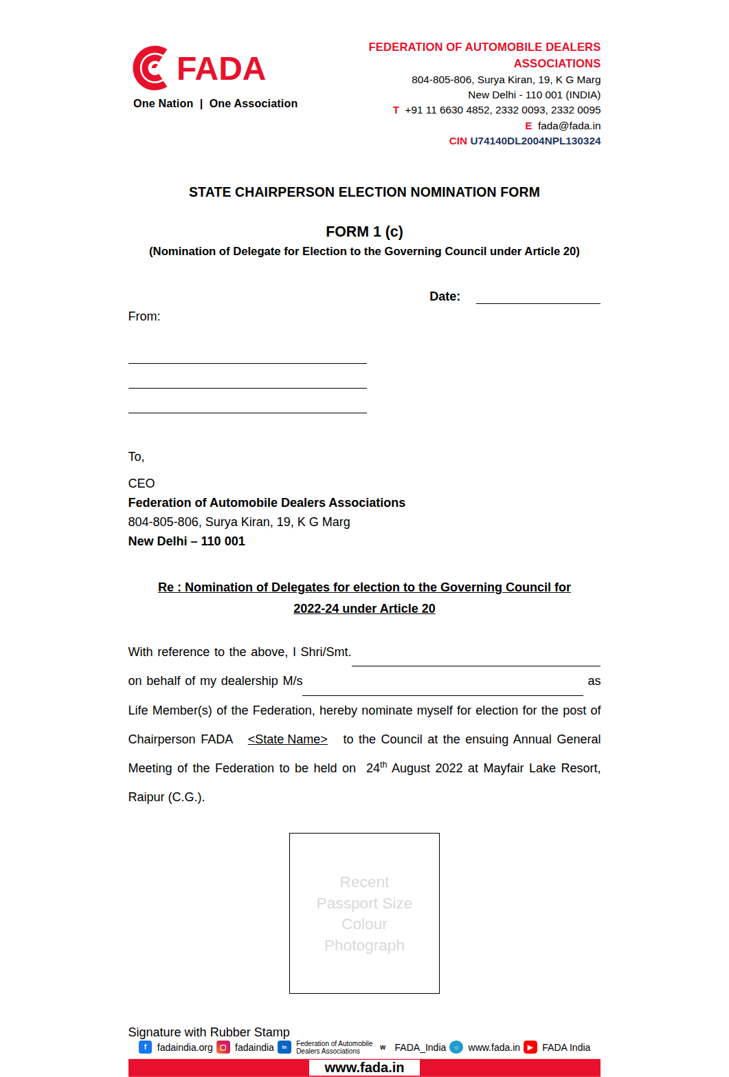FADA
One Nation | One Association
FEDERATION OF AUTOMOBILE DEALERS ASSOCIATIONS
804-805-806, Surya Kiran, 19, K G Marg
New Delhi - 110 001 (INDIA)
T +91 11 6630 4852, 2332 0093, 2332 0095
E fada@fada.in
CIN U74140DL2004NPL130324
STATE CHAIRPERSON ELECTION NOMINATION FORM
FORM 1 (c)
(Nomination of Delegate for Election to the Governing Council under Article 20)
Date:
From:
To,
CEO
Federation of Automobile Dealers Associations
804-805-806, Surya Kiran, 19, K G Marg
New Delhi – 110 001
Re : Nomination of Delegates for election to the Governing Council for 2022-24 under Article 20
With reference to the above, I Shri/Smt. on behalf of my dealership M/s as Life Member(s) of the Federation, hereby nominate myself for election for the post of Chairperson FADA <State Name> to the Council at the ensuing Annual General Meeting of the Federation to be held on 24th August 2022 at Mayfair Lake Resort, Raipur (C.G.).
Recent
Passport Size
Colour
Photograph
Signature with Rubber Stamp
ffadaindia.org
▢fadaindia
in Federation of Automobile
Dealers Associations
wFADA_India
☼www.fada.in
▶FADA India
www.fada.in